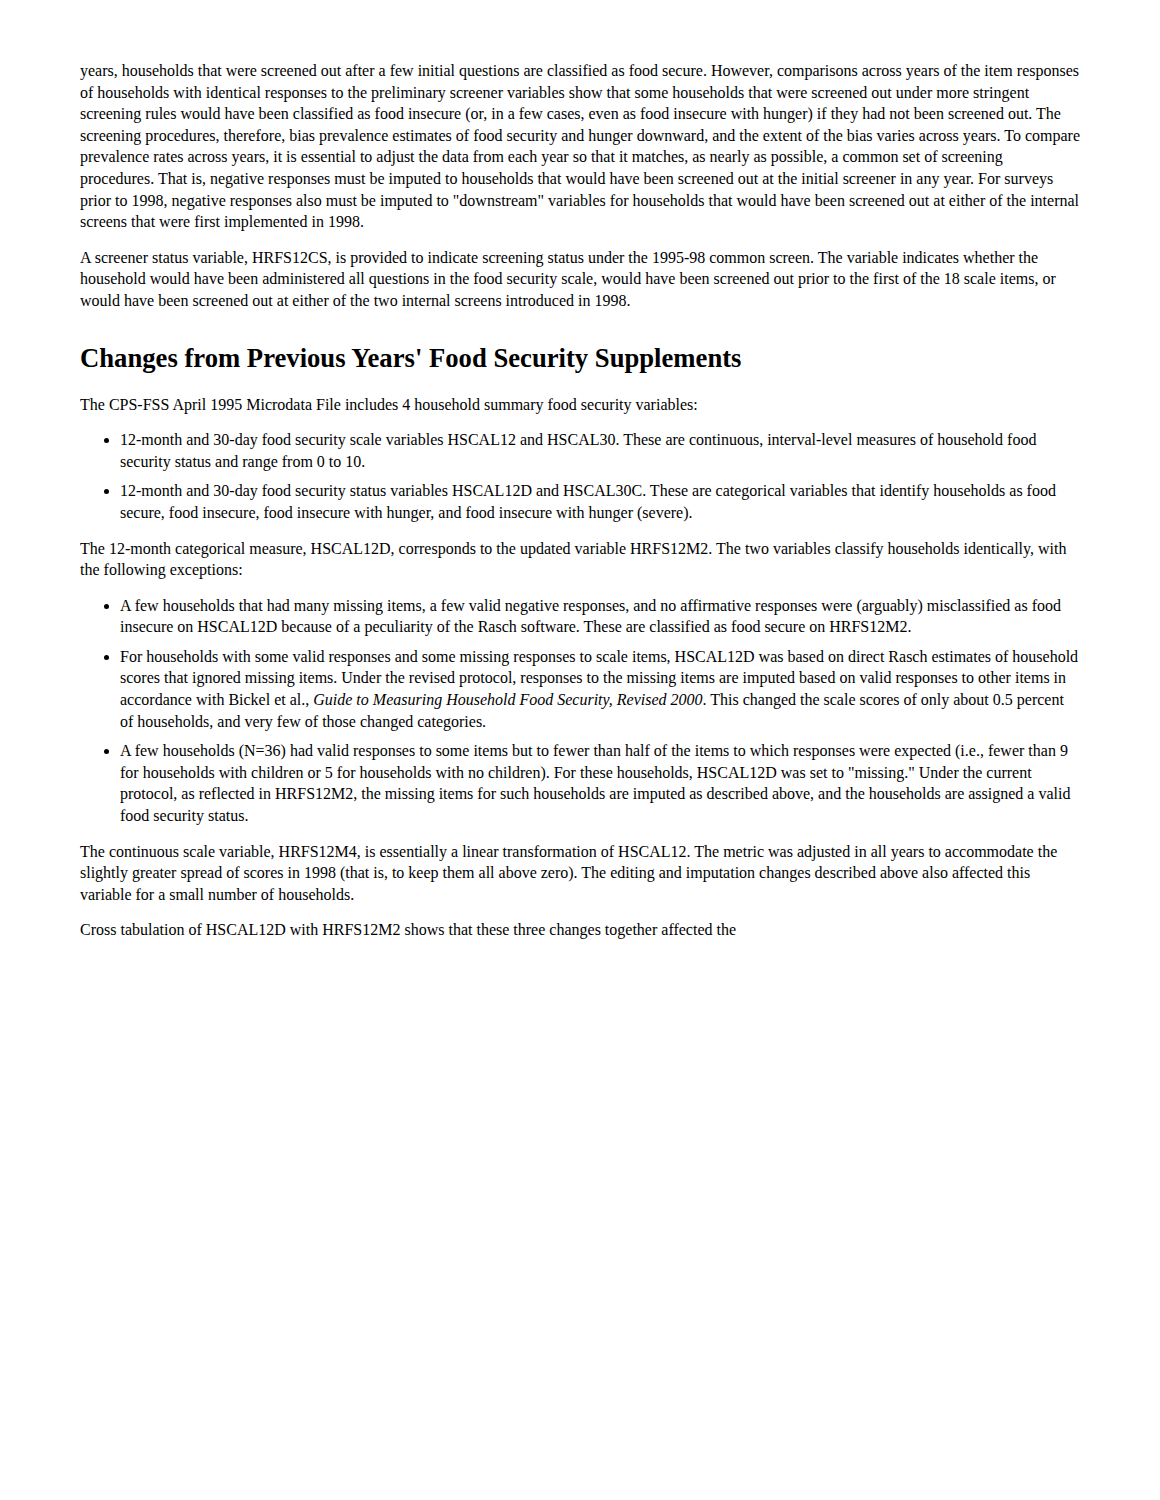years, households that were screened out after a few initial questions are classified as food secure. However, comparisons across years of the item responses of households with identical responses to the preliminary screener variables show that some households that were screened out under more stringent screening rules would have been classified as food insecure (or, in a few cases, even as food insecure with hunger) if they had not been screened out. The screening procedures, therefore, bias prevalence estimates of food security and hunger downward, and the extent of the bias varies across years. To compare prevalence rates across years, it is essential to adjust the data from each year so that it matches, as nearly as possible, a common set of screening procedures. That is, negative responses must be imputed to households that would have been screened out at the initial screener in any year. For surveys prior to 1998, negative responses also must be imputed to "downstream" variables for households that would have been screened out at either of the internal screens that were first implemented in 1998.
A screener status variable, HRFS12CS, is provided to indicate screening status under the 1995-98 common screen. The variable indicates whether the household would have been administered all questions in the food security scale, would have been screened out prior to the first of the 18 scale items, or would have been screened out at either of the two internal screens introduced in 1998.
Changes from Previous Years' Food Security Supplements
The CPS-FSS April 1995 Microdata File includes 4 household summary food security variables:
12-month and 30-day food security scale variables HSCAL12 and HSCAL30. These are continuous, interval-level measures of household food security status and range from 0 to 10.
12-month and 30-day food security status variables HSCAL12D and HSCAL30C. These are categorical variables that identify households as food secure, food insecure, food insecure with hunger, and food insecure with hunger (severe).
The 12-month categorical measure, HSCAL12D, corresponds to the updated variable HRFS12M2. The two variables classify households identically, with the following exceptions:
A few households that had many missing items, a few valid negative responses, and no affirmative responses were (arguably) misclassified as food insecure on HSCAL12D because of a peculiarity of the Rasch software. These are classified as food secure on HRFS12M2.
For households with some valid responses and some missing responses to scale items, HSCAL12D was based on direct Rasch estimates of household scores that ignored missing items. Under the revised protocol, responses to the missing items are imputed based on valid responses to other items in accordance with Bickel et al., Guide to Measuring Household Food Security, Revised 2000. This changed the scale scores of only about 0.5 percent of households, and very few of those changed categories.
A few households (N=36) had valid responses to some items but to fewer than half of the items to which responses were expected (i.e., fewer than 9 for households with children or 5 for households with no children). For these households, HSCAL12D was set to "missing." Under the current protocol, as reflected in HRFS12M2, the missing items for such households are imputed as described above, and the households are assigned a valid food security status.
The continuous scale variable, HRFS12M4, is essentially a linear transformation of HSCAL12. The metric was adjusted in all years to accommodate the slightly greater spread of scores in 1998 (that is, to keep them all above zero). The editing and imputation changes described above also affected this variable for a small number of households.
Cross tabulation of HSCAL12D with HRFS12M2 shows that these three changes together affected the